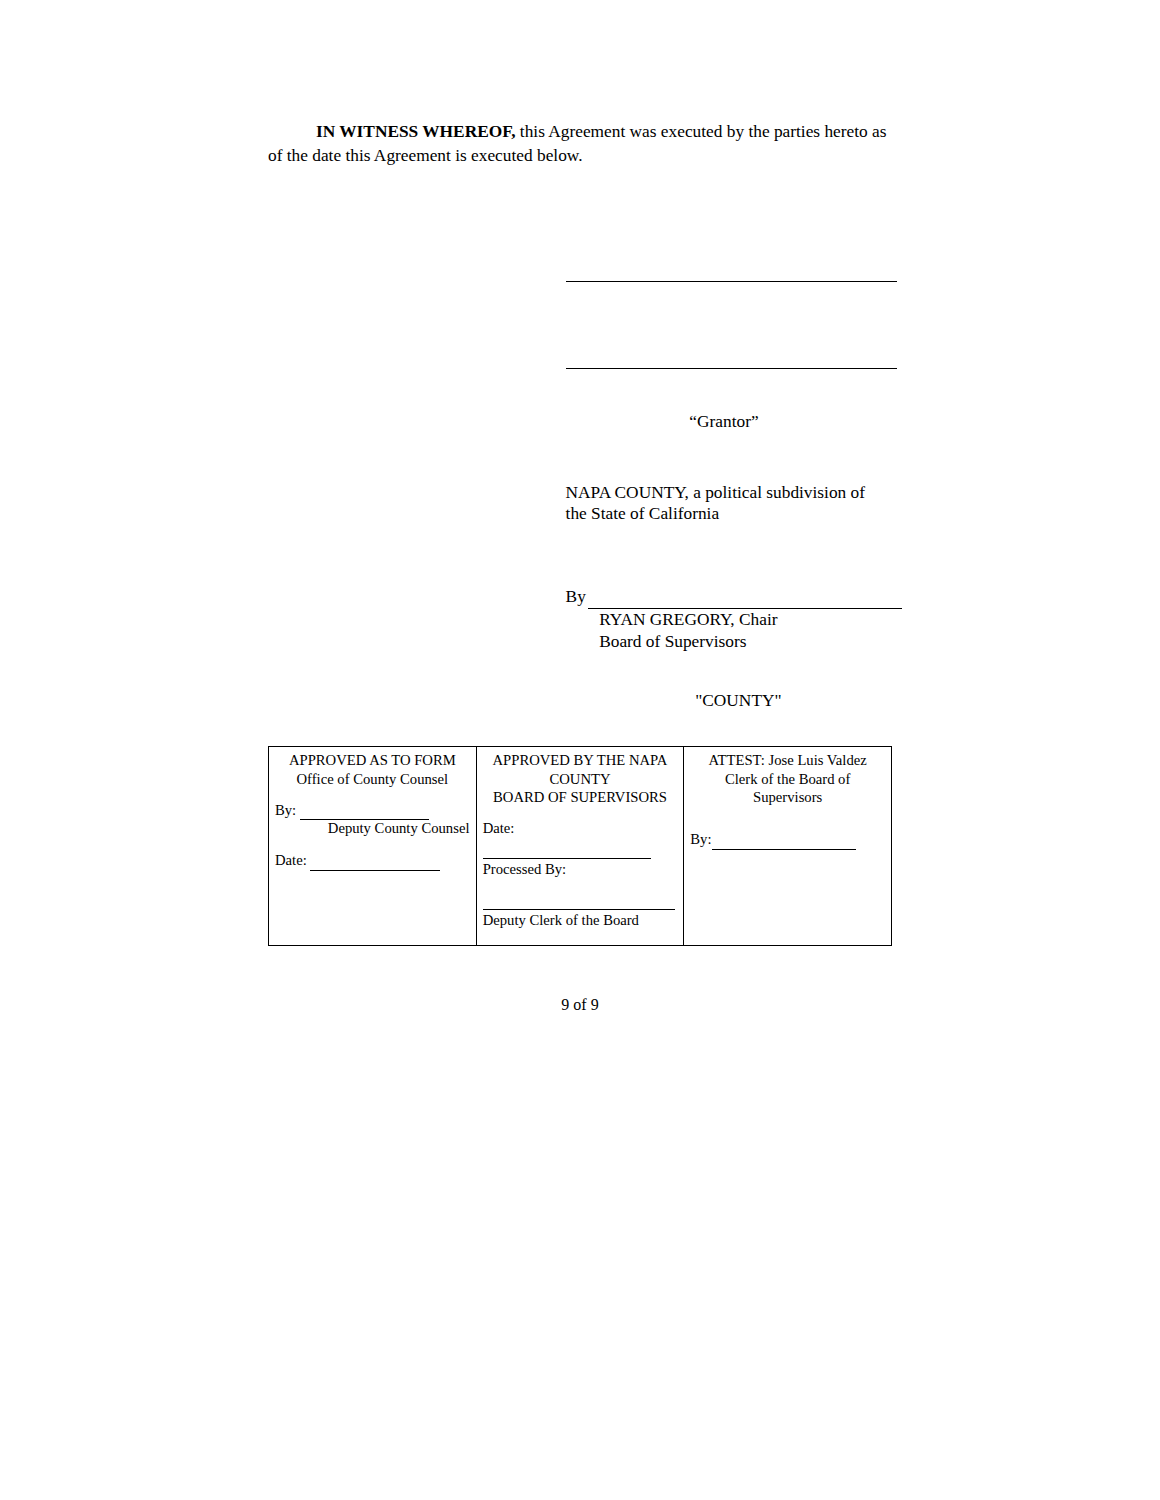IN WITNESS WHEREOF, this Agreement was executed by the parties hereto as of the date this Agreement is executed below.
“Grantor”
NAPA COUNTY, a political subdivision of
the State of California
By
RYAN GREGORY, Chair
Board of Supervisors
"COUNTY"
| APPROVED AS TO FORM Office of County Counsel By: Deputy County Counsel Date: | APPROVED BY THE NAPA COUNTY BOARD OF SUPERVISORS Date: Processed By: Deputy Clerk of the Board | ATTEST: Jose Luis Valdez Clerk of the Board of Supervisors By: |
9 of 9